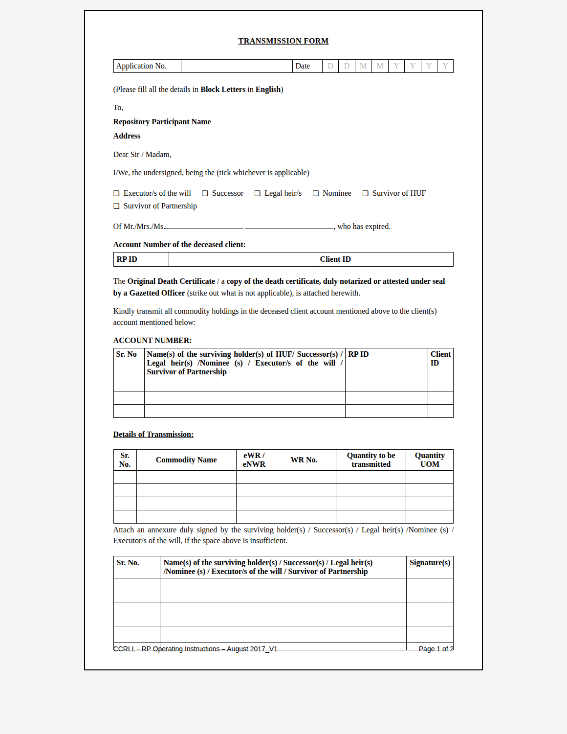TRANSMISSION FORM
| Application No. | | Date | D | D | M | M | Y | Y | Y | Y |
(Please fill all the details in Block Letters in English)
To,
Repository Participant Name
Address
Dear Sir / Madam,
I/We, the undersigned, being the (tick whichever is applicable)
❑ Executor/s of the will ❑ Successor ❑ Legal heir/s ❑ Nominee ❑ Survivor of HUF ❑ Survivor of Partnership
Of Mr./Mrs./Ms. , who has expired.
Account Number of the deceased client:
| RP ID | | Client ID | |
The Original Death Certificate / a copy of the death certificate, duly notarized or attested under seal by a Gazetted Officer (strike out what is not applicable), is attached herewith.
Kindly transmit all commodity holdings in the deceased client account mentioned above to the client(s) account mentioned below:
ACCOUNT NUMBER:
| Sr. No | Name(s) of the surviving holder(s) of HUF/ Successor(s) / Legal heir(s) /Nominee (s) / Executor/s of the will / Survivor of Partnership | RP ID | Client ID |
| --- | --- | --- | --- |
Details of Transmission:
| Sr. No. | Commodity Name | eWR / eNWR | WR No. | Quantity to be transmitted | Quantity UOM |
| --- | --- | --- | --- | --- | --- |
Attach an annexure duly signed by the surviving holder(s) / Successor(s) / Legal heir(s) /Nominee (s) / Executor/s of the will, if the space above is insufficient.
| Sr. No. | Name(s) of the surviving holder(s) / Successor(s) / Legal heir(s) /Nominee (s) / Executor/s of the will / Survivor of Partnership | Signature(s) |
| --- | --- | --- |
CCRLL - RP Operating Instructions – August 2017_V1 Page 1 of 2